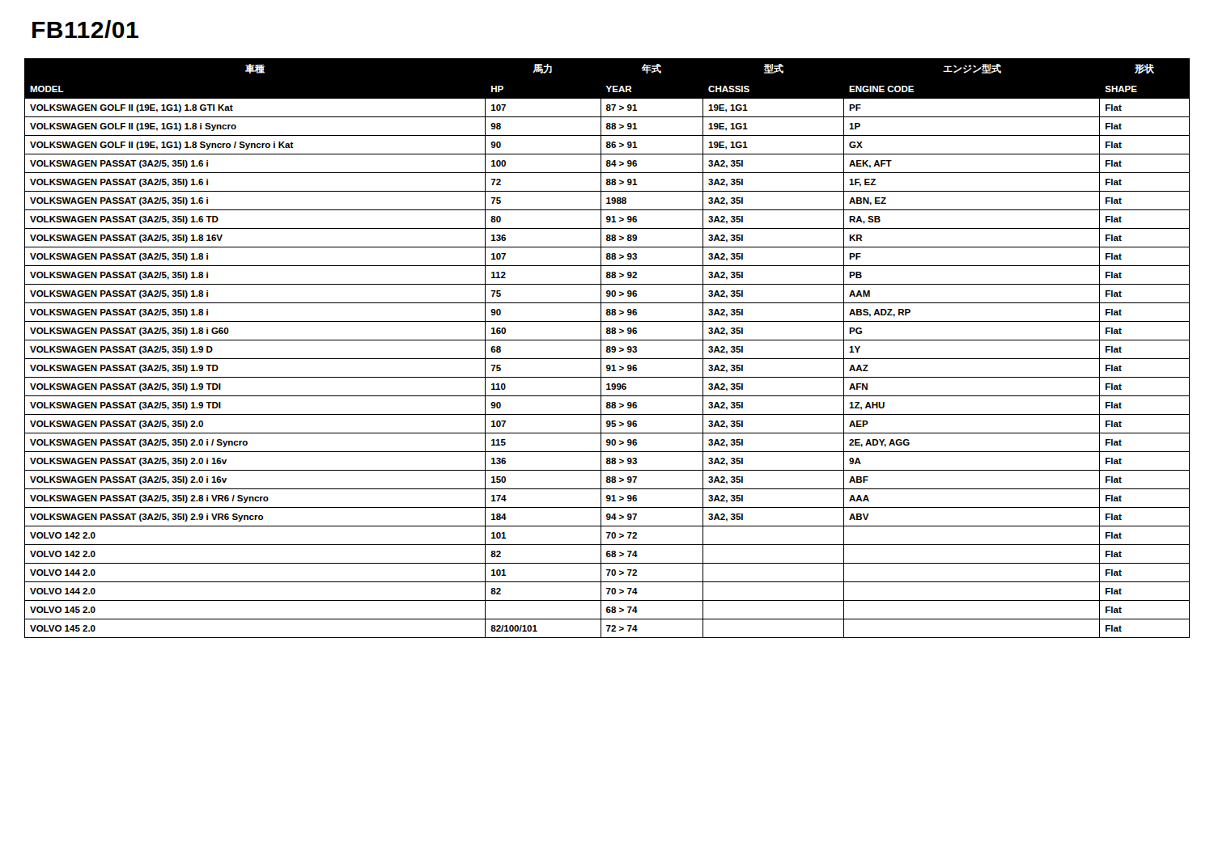FB112/01
| 車種 | 馬力 | 年式 | 型式 | エンジン型式 | 形状 |
| --- | --- | --- | --- | --- | --- |
| MODEL | HP | YEAR | CHASSIS | ENGINE CODE | SHAPE |
| VOLKSWAGEN GOLF II (19E, 1G1) 1.8 GTI Kat | 107 | 87 > 91 | 19E, 1G1 | PF | Flat |
| VOLKSWAGEN GOLF II (19E, 1G1) 1.8 i Syncro | 98 | 88 > 91 | 19E, 1G1 | 1P | Flat |
| VOLKSWAGEN GOLF II (19E, 1G1) 1.8 Syncro / Syncro i Kat | 90 | 86 > 91 | 19E, 1G1 | GX | Flat |
| VOLKSWAGEN PASSAT (3A2/5, 35I) 1.6 i | 100 | 84 > 96 | 3A2, 35I | AEK, AFT | Flat |
| VOLKSWAGEN PASSAT (3A2/5, 35I) 1.6 i | 72 | 88 > 91 | 3A2, 35I | 1F, EZ | Flat |
| VOLKSWAGEN PASSAT (3A2/5, 35I) 1.6 i | 75 | 1988 | 3A2, 35I | ABN, EZ | Flat |
| VOLKSWAGEN PASSAT (3A2/5, 35I) 1.6 TD | 80 | 91 > 96 | 3A2, 35I | RA, SB | Flat |
| VOLKSWAGEN PASSAT (3A2/5, 35I) 1.8 16V | 136 | 88 > 89 | 3A2, 35I | KR | Flat |
| VOLKSWAGEN PASSAT (3A2/5, 35I) 1.8 i | 107 | 88 > 93 | 3A2, 35I | PF | Flat |
| VOLKSWAGEN PASSAT (3A2/5, 35I) 1.8 i | 112 | 88 > 92 | 3A2, 35I | PB | Flat |
| VOLKSWAGEN PASSAT (3A2/5, 35I) 1.8 i | 75 | 90 > 96 | 3A2, 35I | AAM | Flat |
| VOLKSWAGEN PASSAT (3A2/5, 35I) 1.8 i | 90 | 88 > 96 | 3A2, 35I | ABS, ADZ, RP | Flat |
| VOLKSWAGEN PASSAT (3A2/5, 35I) 1.8 i G60 | 160 | 88 > 96 | 3A2, 35I | PG | Flat |
| VOLKSWAGEN PASSAT (3A2/5, 35I) 1.9 D | 68 | 89 > 93 | 3A2, 35I | 1Y | Flat |
| VOLKSWAGEN PASSAT (3A2/5, 35I) 1.9 TD | 75 | 91 > 96 | 3A2, 35I | AAZ | Flat |
| VOLKSWAGEN PASSAT (3A2/5, 35I) 1.9 TDI | 110 | 1996 | 3A2, 35I | AFN | Flat |
| VOLKSWAGEN PASSAT (3A2/5, 35I) 1.9 TDI | 90 | 88 > 96 | 3A2, 35I | 1Z, AHU | Flat |
| VOLKSWAGEN PASSAT (3A2/5, 35I) 2.0 | 107 | 95 > 96 | 3A2, 35I | AEP | Flat |
| VOLKSWAGEN PASSAT (3A2/5, 35I) 2.0 i / Syncro | 115 | 90 > 96 | 3A2, 35I | 2E, ADY, AGG | Flat |
| VOLKSWAGEN PASSAT (3A2/5, 35I) 2.0 i 16v | 136 | 88 > 93 | 3A2, 35I | 9A | Flat |
| VOLKSWAGEN PASSAT (3A2/5, 35I) 2.0 i 16v | 150 | 88 > 97 | 3A2, 35I | ABF | Flat |
| VOLKSWAGEN PASSAT (3A2/5, 35I) 2.8 i VR6 / Syncro | 174 | 91 > 96 | 3A2, 35I | AAA | Flat |
| VOLKSWAGEN PASSAT (3A2/5, 35I) 2.9 i VR6 Syncro | 184 | 94 > 97 | 3A2, 35I | ABV | Flat |
| VOLVO 142 2.0 | 101 | 70 > 72 | | | Flat |
| VOLVO 142 2.0 | 82 | 68 > 74 | | | Flat |
| VOLVO 144 2.0 | 101 | 70 > 72 | | | Flat |
| VOLVO 144 2.0 | 82 | 70 > 74 | | | Flat |
| VOLVO 145 2.0 | | 68 > 74 | | | Flat |
| VOLVO 145 2.0 | 82/100/101 | 72 > 74 | | | Flat |